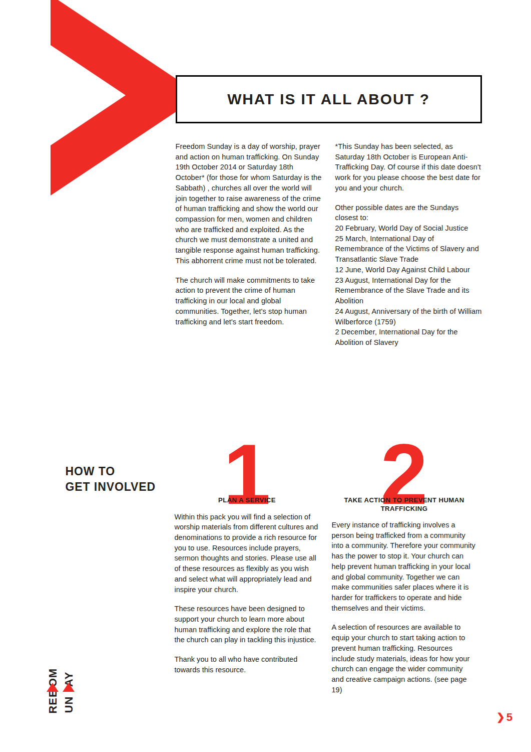What is it all about ?
Freedom Sunday is a day of worship, prayer and action on human trafficking. On Sunday 19th October 2014 or Saturday 18th October* (for those for whom Saturday is the Sabbath) , churches all over the world will join together to raise awareness of the crime of human trafficking and show the world our compassion for men, women and children who are trafficked and exploited. As the church we must demonstrate a united and tangible response against human trafficking. This abhorrent crime must not be tolerated.
The church will make commitments to take action to prevent the crime of human trafficking in our local and global communities. Together, let's stop human trafficking and let's start freedom.
*This Sunday has been selected, as Saturday 18th October is European Anti-Trafficking Day. Of course if this date doesn't work for you please choose the best date for you and your church.
Other possible dates are the Sundays closest to:
20 February, World Day of Social Justice
25 March, International Day of Remembrance of the Victims of Slavery and Transatlantic Slave Trade
12 June, World Day Against Child Labour
23 August, International Day for the Remembrance of the Slave Trade and its Abolition
24 August, Anniversary of the birth of William Wilberforce (1759)
2 December, International Day for the Abolition of Slavery
How to
get involved
1
Plan a service
Within this pack you will find a selection of worship materials from different cultures and denominations to provide a rich resource for you to use. Resources include prayers, sermon thoughts and stories. Please use all of these resources as flexibly as you wish and select what will appropriately lead and inspire your church.
These resources have been designed to support your church to learn more about human trafficking and explore the role that the church can play in tackling this injustice.
Thank you to all who have contributed towards this resource.
2
Take action to prevent human trafficking
Every instance of trafficking involves a person being trafficked from a community into a community. Therefore your community has the power to stop it. Your church can help prevent human trafficking in your local and global community. Together we can make communities safer places where it is harder for traffickers to operate and hide themselves and their victims.
A selection of resources are available to equip your church to start taking action to prevent human trafficking. Resources include study materials, ideas for how your church can engage the wider community and creative campaign actions. (see page 19)
FREE SUN OM AY
❯5